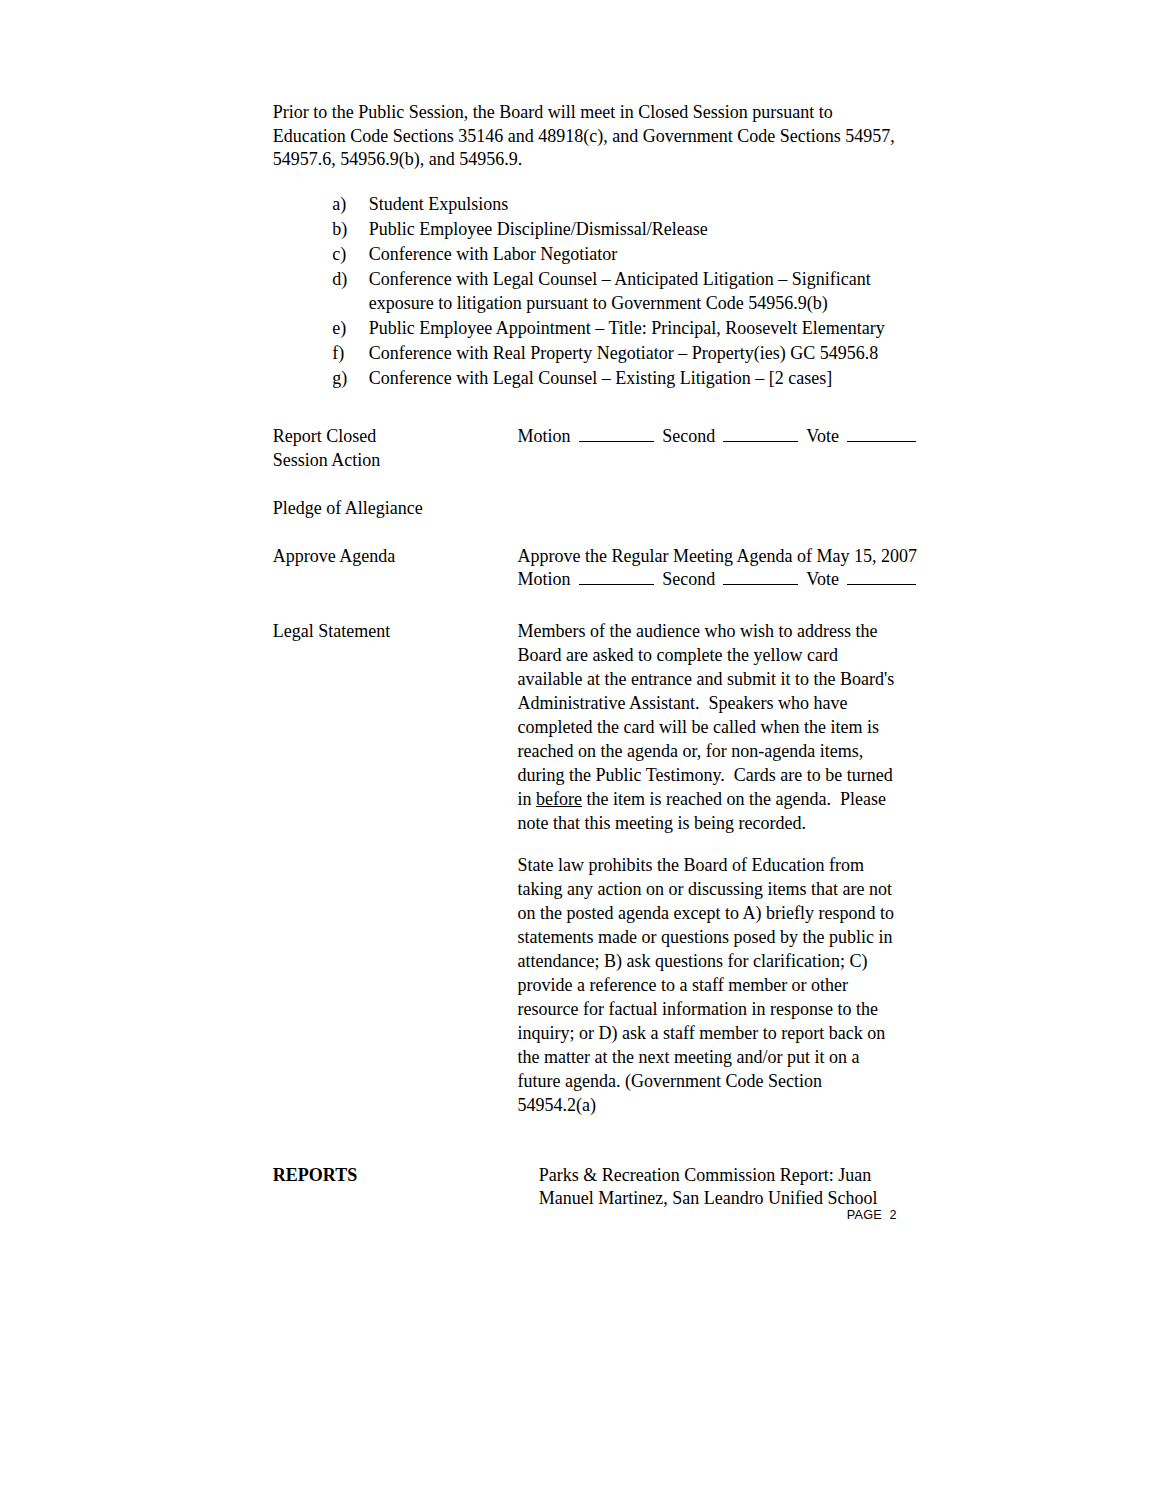Prior to the Public Session, the Board will meet in Closed Session pursuant to Education Code Sections 35146 and 48918(c), and Government Code Sections 54957, 54957.6, 54956.9(b), and 54956.9.
a) Student Expulsions
b) Public Employee Discipline/Dismissal/Release
c) Conference with Labor Negotiator
d) Conference with Legal Counsel – Anticipated Litigation – Significant exposure to litigation pursuant to Government Code 54956.9(b)
e) Public Employee Appointment – Title: Principal, Roosevelt Elementary
f) Conference with Real Property Negotiator – Property(ies) GC 54956.8
g) Conference with Legal Counsel – Existing Litigation – [2 cases]
Report Closed
Session Action
Motion Second Vote
Pledge of Allegiance
Approve Agenda
Approve the Regular Meeting Agenda of May 15, 2007
Motion Second Vote
Legal Statement
Members of the audience who wish to address the Board are asked to complete the yellow card available at the entrance and submit it to the Board's Administrative Assistant. Speakers who have completed the card will be called when the item is reached on the agenda or, for non-agenda items, during the Public Testimony. Cards are to be turned in before the item is reached on the agenda. Please note that this meeting is being recorded.
State law prohibits the Board of Education from taking any action on or discussing items that are not on the posted agenda except to A) briefly respond to statements made or questions posed by the public in attendance; B) ask questions for clarification; C) provide a reference to a staff member or other resource for factual information in response to the inquiry; or D) ask a staff member to report back on the matter at the next meeting and/or put it on a future agenda. (Government Code Section 54954.2(a)
REPORTS
Parks & Recreation Commission Report: Juan Manuel Martinez, San Leandro Unified School
PAGE 2